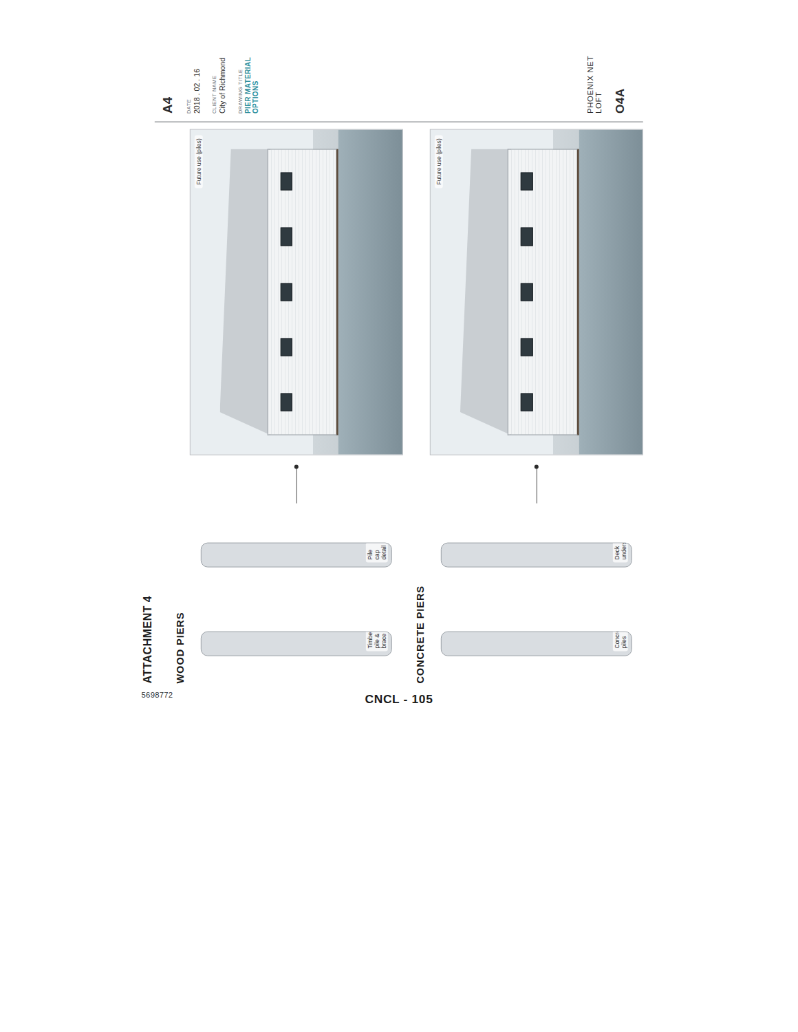ATTACHMENT 4
Wood Piers
Timber pile & brace
Pile cap detail
Future use (piles)
Concrete Piers
Concrete piles
Deck underside
Future use (piles)
A4
Date
2018 . 02 . 16
Client Name
City of Richmond
Drawing Title
Pier Material Options
Phoenix Net Loft
O4A
5698772
CNCL - 105